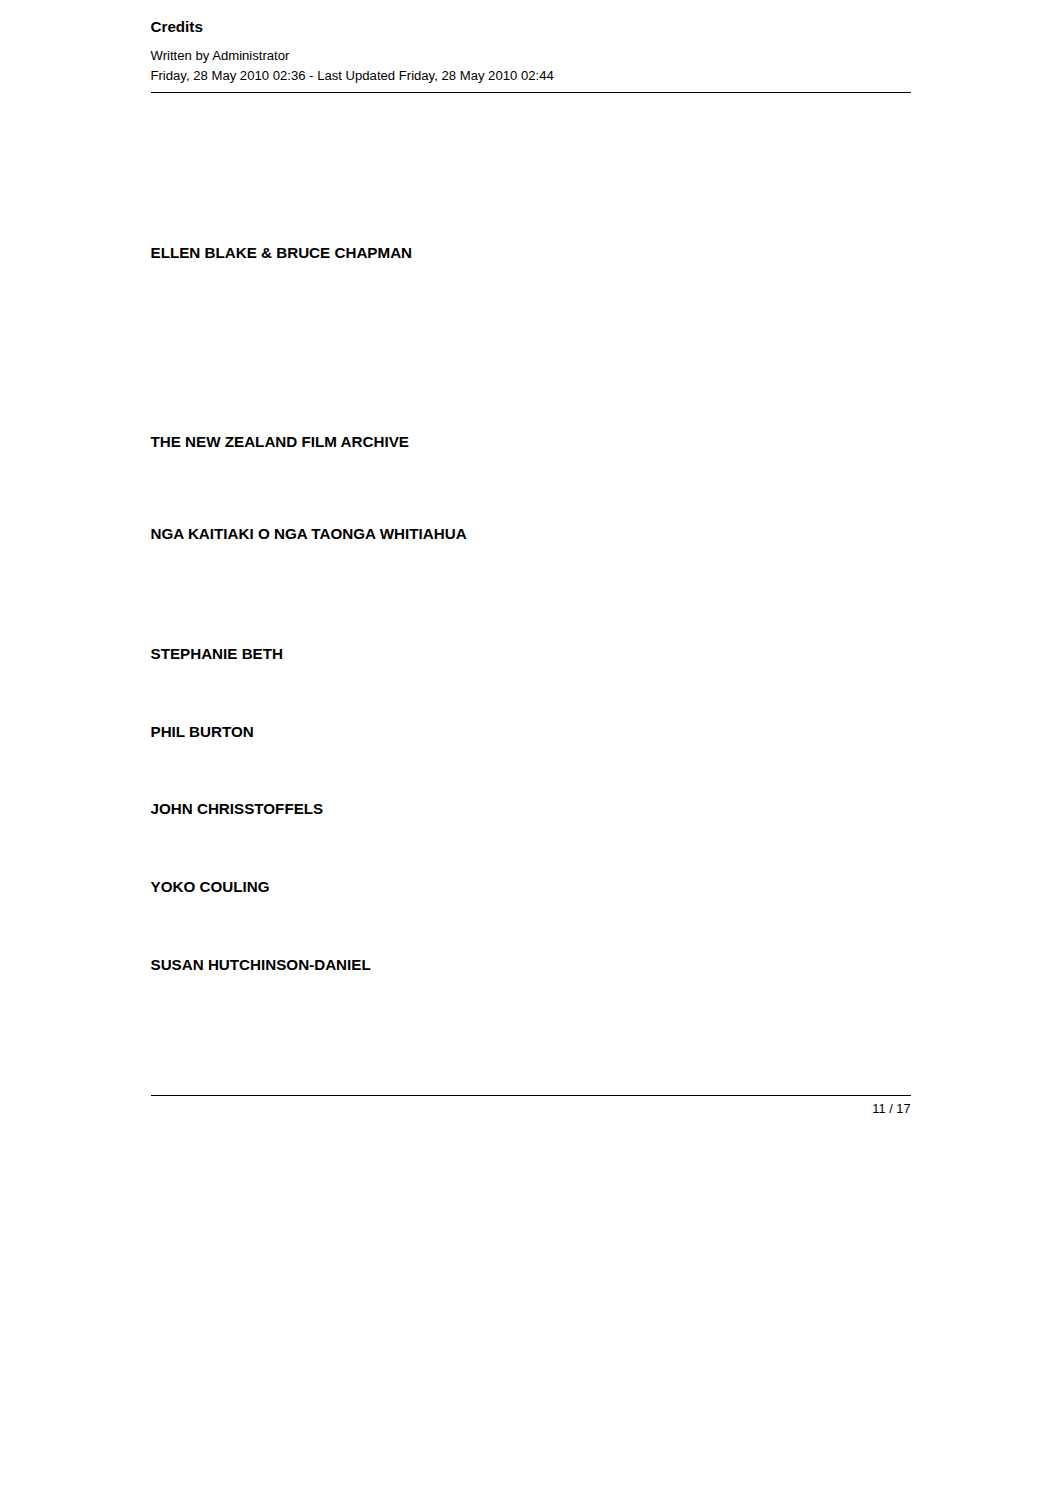Credits
Written by Administrator Friday, 28 May 2010 02:36 - Last Updated Friday, 28 May 2010 02:44
ELLEN BLAKE & BRUCE CHAPMAN
THE NEW ZEALAND FILM ARCHIVE
NGA KAITIAKI O NGA TAONGA WHITIAHUA
STEPHANIE BETH
PHIL BURTON
JOHN CHRISSTOFFELS
YOKO COULING
SUSAN HUTCHINSON-DANIEL
11 / 17